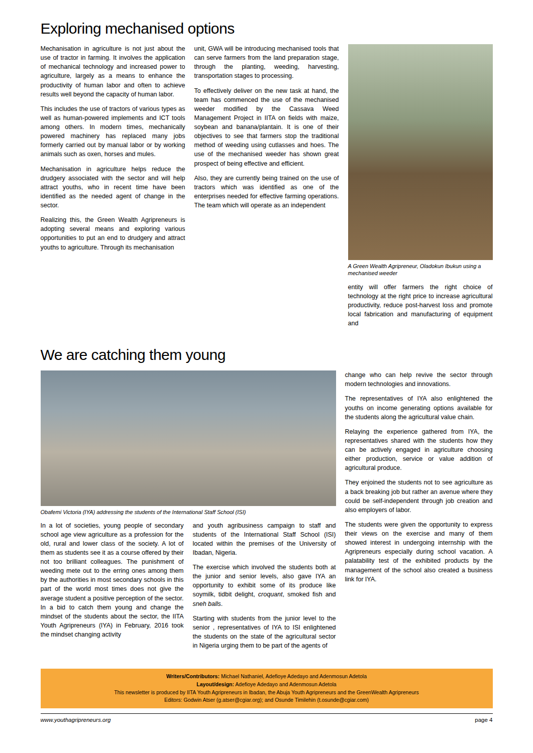Exploring mechanised options
Mechanisation in agriculture is not just about the use of tractor in farming. It involves the application of mechanical technology and increased power to agriculture, largely as a means to enhance the productivity of human labor and often to achieve results well beyond the capacity of human labor.
This includes the use of tractors of various types as well as human-powered implements and ICT tools among others. In modern times, mechanically powered machinery has replaced many jobs formerly carried out by manual labor or by working animals such as oxen, horses and mules.
Mechanisation in agriculture helps reduce the drudgery associated with the sector and will help attract youths, who in recent time have been identified as the needed agent of change in the sector.
Realizing this, the Green Wealth Agripreneurs is adopting several means and exploring various opportunities to put an end to drudgery and attract youths to agriculture. Through its mechanisation
unit, GWA will be introducing mechanised tools that can serve farmers from the land preparation stage, through the planting, weeding, harvesting, transportation stages to processing.
To effectively deliver on the new task at hand, the team has commenced the use of the mechanised weeder modified by the Cassava Weed Management Project in IITA on fields with maize, soybean and banana/plantain. It is one of their objectives to see that farmers stop the traditional method of weeding using cutlasses and hoes. The use of the mechanised weeder has shown great prospect of being effective and efficient.
Also, they are currently being trained on the use of tractors which was identified as one of the enterprises needed for effective farming operations. The team which will operate as an independent
A Green Wealth Agripreneur, Oladokun Ibukun using a mechanised weeder
entity will offer farmers the right choice of technology at the right price to increase agricultural productivity, reduce post-harvest loss and promote local fabrication and manufacturing of equipment and
We are catching them young
Obafemi Victoria (IYA) addressing the students of the International Staff School (ISI)
In a lot of societies, young people of secondary school age view agriculture as a profession for the old, rural and lower class of the society. A lot of them as students see it as a course offered by their not too brilliant colleagues. The punishment of weeding mete out to the erring ones among them by the authorities in most secondary schools in this part of the world most times does not give the average student a positive perception of the sector. In a bid to catch them young and change the mindset of the students about the sector, the IITA Youth Agripreneurs (IYA) in February, 2016 took the mindset changing activity
and youth agribusiness campaign to staff and students of the International Staff School (ISI) located within the premises of the University of Ibadan, Nigeria.
The exercise which involved the students both at the junior and senior levels, also gave IYA an opportunity to exhibit some of its produce like soymilk, tidbit delight, croquant, smoked fish and sneh balls.
Starting with students from the junior level to the senior , representatives of IYA to ISI enlightened the students on the state of the agricultural sector in Nigeria urging them to be part of the agents of
change who can help revive the sector through modern technologies and innovations.
The representatives of IYA also enlightened the youths on income generating options available for the students along the agricultural value chain.
Relaying the experience gathered from IYA, the representatives shared with the students how they can be actively engaged in agriculture choosing either production, service or value addition of agricultural produce.
They enjoined the students not to see agriculture as a back breaking job but rather an avenue where they could be self-independent through job creation and also employers of labor.
The students were given the opportunity to express their views on the exercise and many of them showed interest in undergoing internship with the Agripreneurs especially during school vacation. A palatability test of the exhibited products by the management of the school also created a business link for IYA.
Writers/Contributors: Michael Nathaniel, Adefioye Adedayo and Adenmosun Adetola
Layout/design: Adefioye Adedayo and Adenmosun Adetola
This newsletter is produced by IITA Youth Agripreneurs in Ibadan, the Abuja Youth Agripreneurs and the GreenWealth Agripreneurs
Editors: Godwin Atser (g.atser@cgiar.org); and Osunde Timilehin (t.osunde@cgiar.com)
www.youthagripreneurs.org page 4